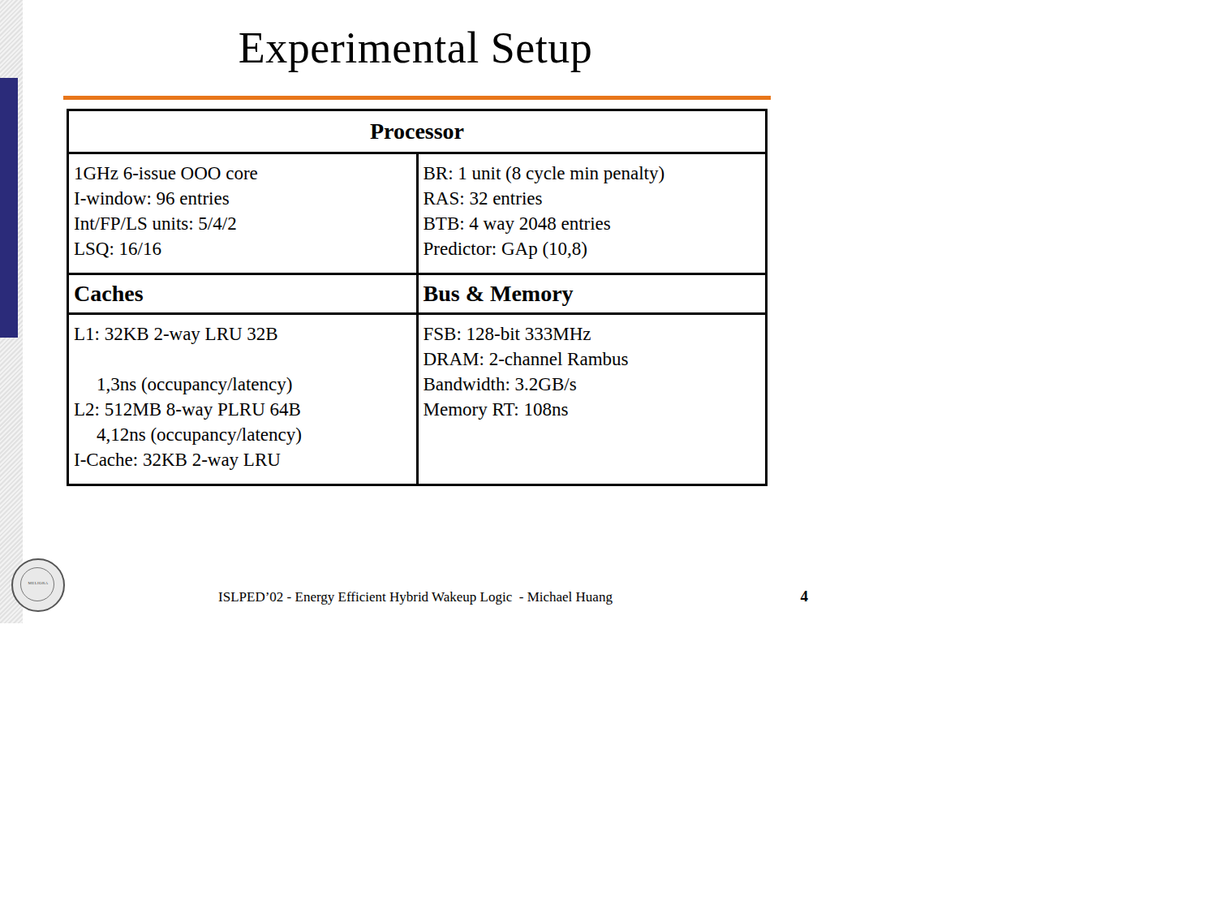Experimental Setup
| Processor |
| --- |
| 1GHz 6-issue OOO core I-window: 96 entries Int/FP/LS units: 5/4/2 LSQ: 16/16 | BR: 1 unit (8 cycle min penalty) RAS: 32 entries BTB: 4 way 2048 entries Predictor: GAp (10,8) |
| Caches | Bus & Memory |
| L1: 32KB 2-way LRU 32B 1,3ns (occupancy/latency) L2: 512MB 8-way PLRU 64B 4,12ns (occupancy/latency) I-Cache: 32KB 2-way LRU | FSB: 128-bit 333MHz DRAM: 2-channel Rambus Bandwidth: 3.2GB/s Memory RT: 108ns |
MELIORA
ISLPED’02 - Energy Efficient Hybrid Wakeup Logic - Michael Huang
4